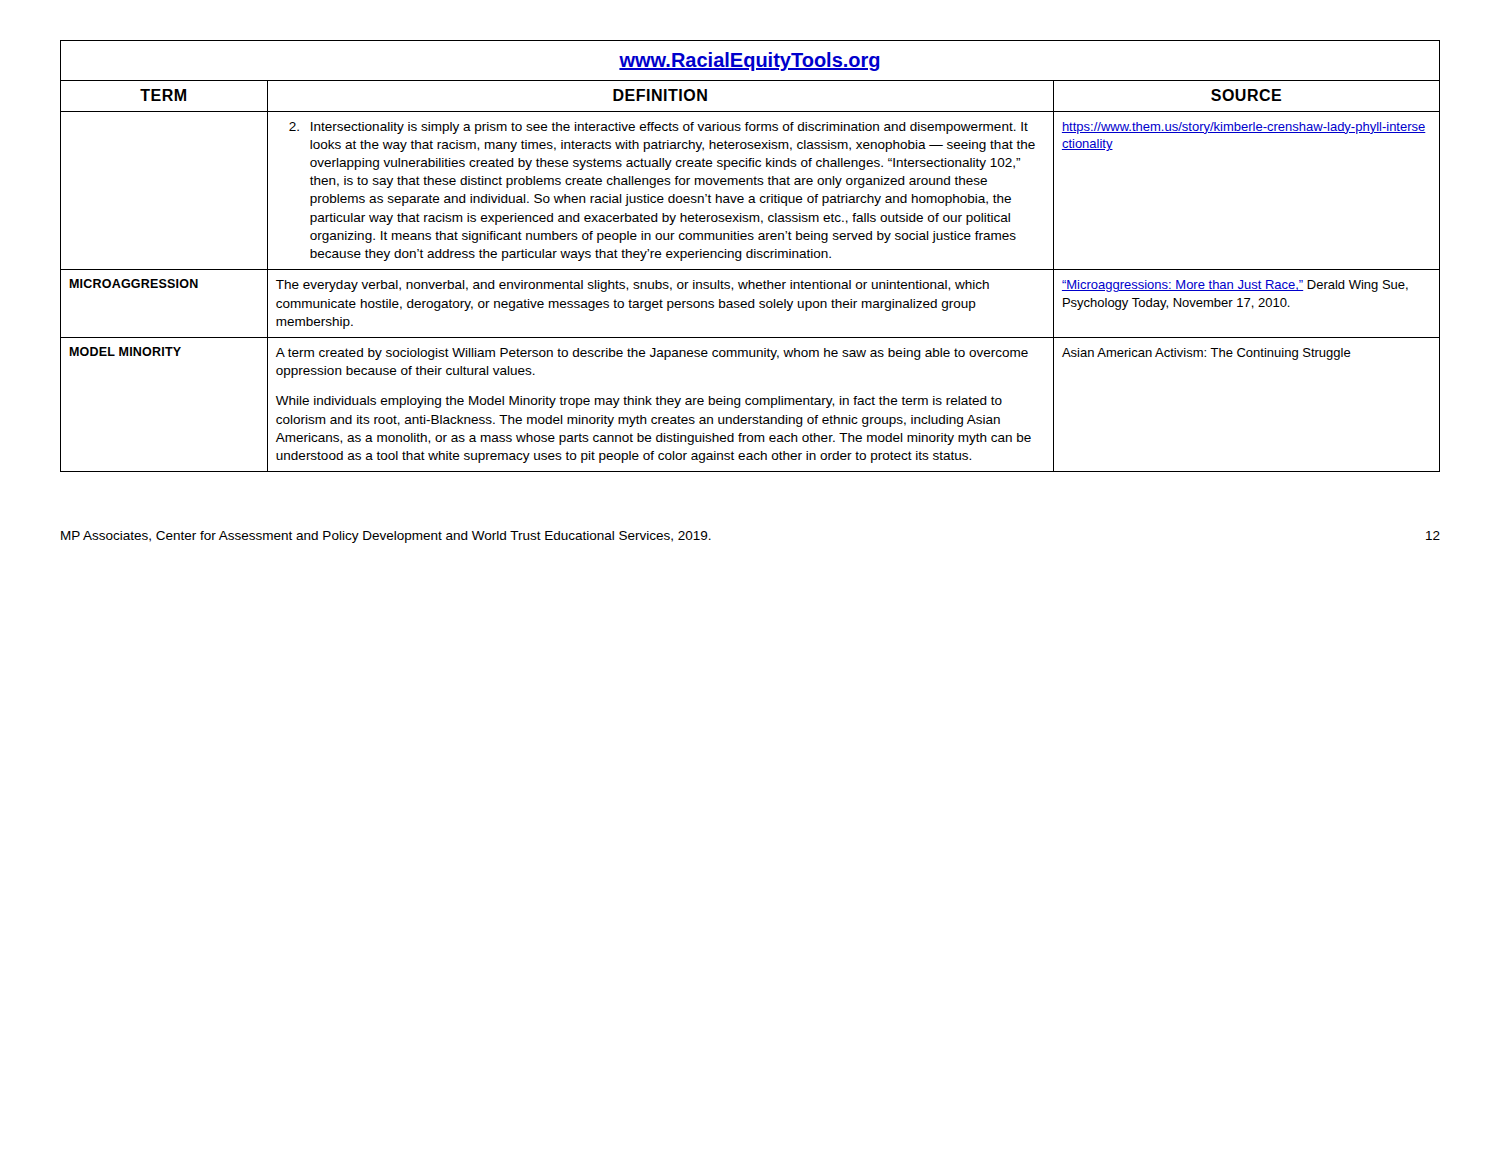| www.RacialEquityTools.org |
| --- |
| TERM | DEFINITION | SOURCE |
| | Intersectionality is simply a prism to see the interactive effects of various forms of discrimination and disempowerment. It looks at the way that racism, many times, interacts with patriarchy, heterosexism, classism, xenophobia — seeing that the overlapping vulnerabilities created by these systems actually create specific kinds of challenges. “Intersectionality 102,” then, is to say that these distinct problems create challenges for movements that are only organized around these problems as separate and individual. So when racial justice doesn’t have a critique of patriarchy and homophobia, the particular way that racism is experienced and exacerbated by heterosexism, classism etc., falls outside of our political organizing. It means that significant numbers of people in our communities aren’t being served by social justice frames because they don’t address the particular ways that they’re experiencing discrimination. | https://www.them.us/story/kimberle-crenshaw-lady-phyll-intersectionality |
| MICROAGGRESSION | The everyday verbal, nonverbal, and environmental slights, snubs, or insults, whether intentional or unintentional, which communicate hostile, derogatory, or negative messages to target persons based solely upon their marginalized group membership. | “Microaggressions: More than Just Race,” Derald Wing Sue, Psychology Today, November 17, 2010. |
| MODEL MINORITY | A term created by sociologist William Peterson to describe the Japanese community, whom he saw as being able to overcome oppression because of their cultural values. While individuals employing the Model Minority trope may think they are being complimentary, in fact the term is related to colorism and its root, anti-Blackness. The model minority myth creates an understanding of ethnic groups, including Asian Americans, as a monolith, or as a mass whose parts cannot be distinguished from each other. The model minority myth can be understood as a tool that white supremacy uses to pit people of color against each other in order to protect its status. | Asian American Activism: The Continuing Struggle |
MP Associates, Center for Assessment and Policy Development and World Trust Educational Services, 2019. 12